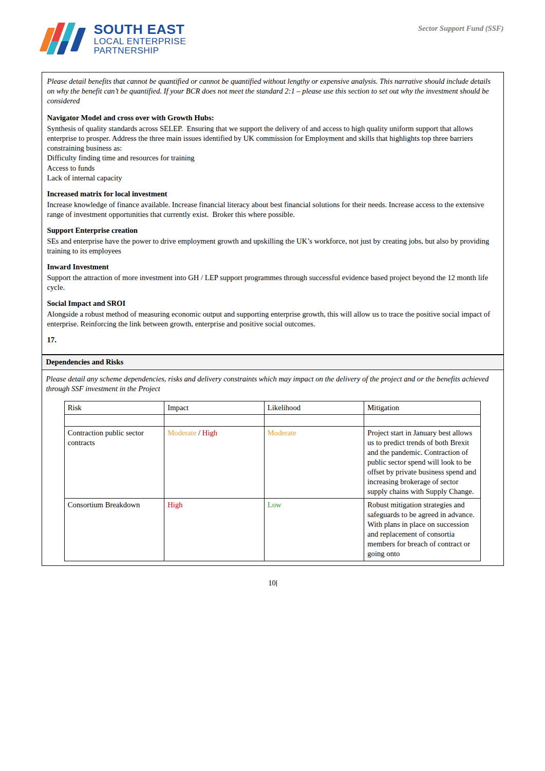SOUTH EAST
LOCAL ENTERPRISE
PARTNERSHIP
Sector Support Fund (SSF)
Please detail benefits that cannot be quantified or cannot be quantified without lengthy or expensive analysis. This narrative should include details on why the benefit can’t be quantified. If your BCR does not meet the standard 2:1 – please use this section to set out why the investment should be considered
Navigator Model and cross over with Growth Hubs:
Synthesis of quality standards across SELEP. Ensuring that we support the delivery of and access to high quality uniform support that allows enterprise to prosper. Address the three main issues identified by UK commission for Employment and skills that highlights top three barriers constraining business as:
Difficulty finding time and resources for training
Access to funds
Lack of internal capacity
Increased matrix for local investment
Increase knowledge of finance available. Increase financial literacy about best financial solutions for their needs. Increase access to the extensive range of investment opportunities that currently exist. Broker this where possible.
Support Enterprise creation
SEs and enterprise have the power to drive employment growth and upskilling the UK’s workforce, not just by creating jobs, but also by providing training to its employees
Inward Investment
Support the attraction of more investment into GH / LEP support programmes through successful evidence based project beyond the 12 month life cycle.
Social Impact and SROI
Alongside a robust method of measuring economic output and supporting enterprise growth, this will allow us to trace the positive social impact of enterprise. Reinforcing the link between growth, enterprise and positive social outcomes.
17.
Dependencies and Risks
Please detail any scheme dependencies, risks and delivery constraints which may impact on the delivery of the project and or the benefits achieved through SSF investment in the Project
| Risk | Impact | Likelihood | Mitigation |
| --- | --- | --- | --- |
| Contraction public sector contracts | Moderate / High | Moderate | Project start in January best allows us to predict trends of both Brexit and the pandemic. Contraction of public sector spend will look to be offset by private business spend and increasing brokerage of sector supply chains with Supply Change. |
| Consortium Breakdown | High | Low | Robust mitigation strategies and safeguards to be agreed in advance. With plans in place on succession and replacement of consortia members for breach of contract or going onto |
10